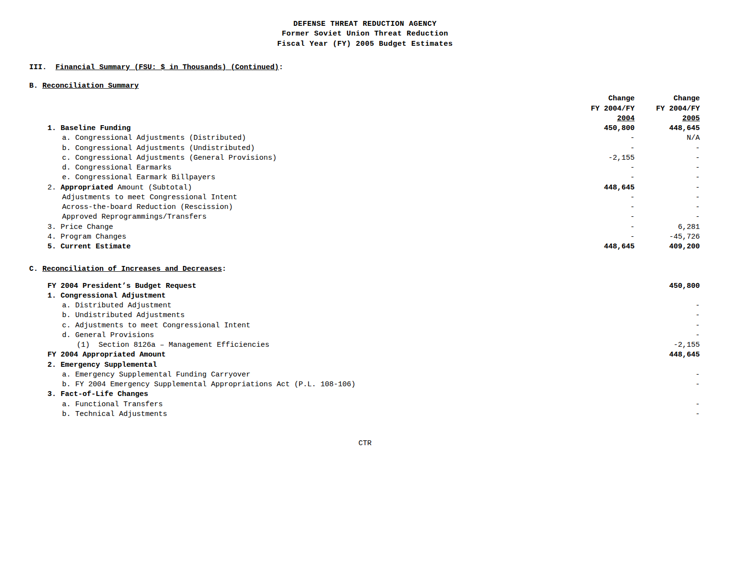DEFENSE THREAT REDUCTION AGENCY
Former Soviet Union Threat Reduction
Fiscal Year (FY) 2005 Budget Estimates
III. Financial Summary (FSU: $ in Thousands) (Continued):
B. Reconciliation Summary
| | Change | Change |
| | FY 2004/FY | FY 2004/FY |
| | 2004 | 2005 |
| 1. Baseline Funding | 450,800 | 448,645 |
| a. Congressional Adjustments (Distributed) | - | N/A |
| b. Congressional Adjustments (Undistributed) | - | - |
| c. Congressional Adjustments (General Provisions) | -2,155 | - |
| d. Congressional Earmarks | - | - |
| e. Congressional Earmark Billpayers | - | - |
| 2. Appropriated Amount (Subtotal) | 448,645 | - |
| Adjustments to meet Congressional Intent | - | - |
| Across-the-board Reduction (Rescission) | - | - |
| Approved Reprogrammings/Transfers | - | - |
| 3. Price Change | - | 6,281 |
| 4. Program Changes | - | -45,726 |
| 5. Current Estimate | 448,645 | 409,200 |
C. Reconciliation of Increases and Decreases:
| FY 2004 President’s Budget Request | 450,800 |
| 1. Congressional Adjustment | |
| a. Distributed Adjustment | - |
| b. Undistributed Adjustments | - |
| c. Adjustments to meet Congressional Intent | - |
| d. General Provisions | - |
| (1) Section 8126a – Management Efficiencies | -2,155 |
| FY 2004 Appropriated Amount | 448,645 |
| 2. Emergency Supplemental | |
| a. Emergency Supplemental Funding Carryover | - |
| b. FY 2004 Emergency Supplemental Appropriations Act (P.L. 108-106) | - |
| 3. Fact-of-Life Changes | |
| a. Functional Transfers | - |
| b. Technical Adjustments | - |
CTR